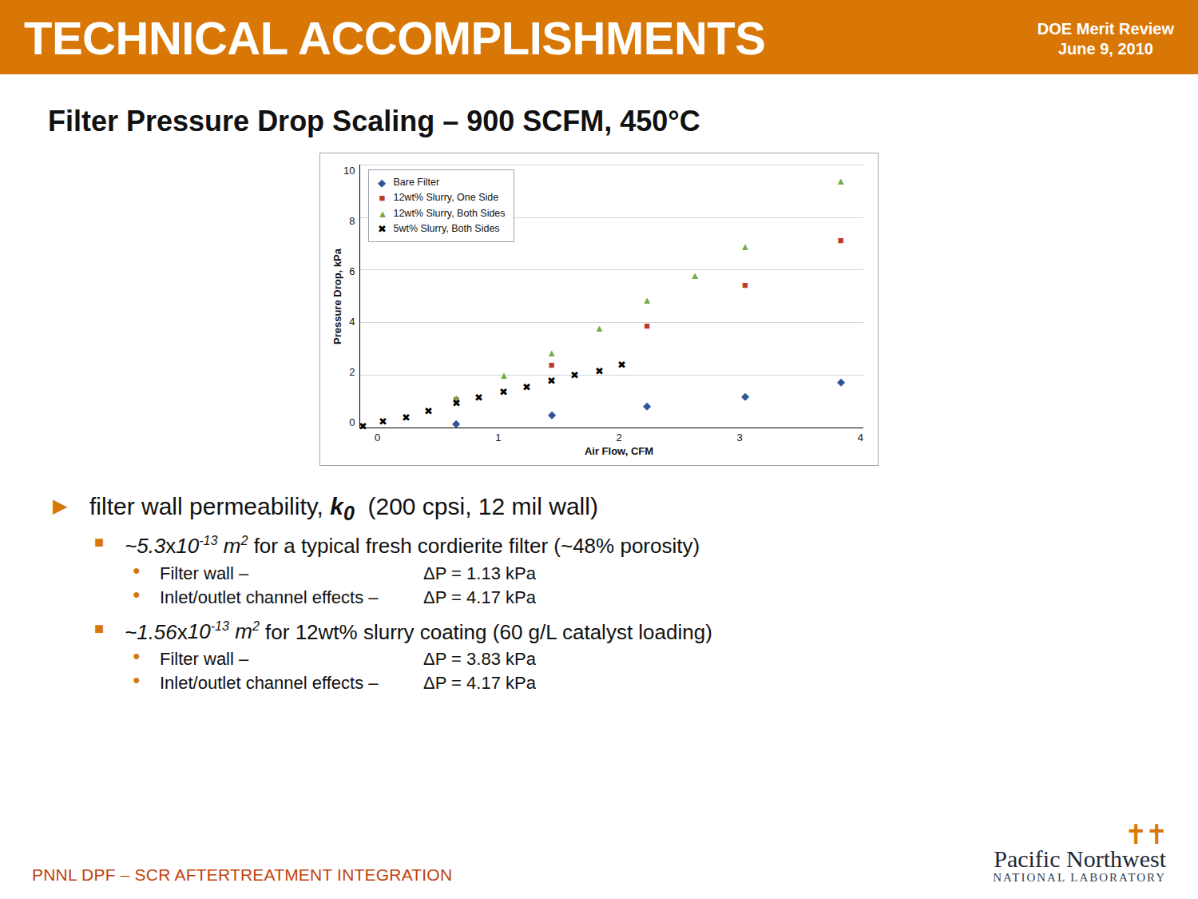TECHNICAL ACCOMPLISHMENTS
DOE Merit Review
June 9, 2010
Filter Pressure Drop Scaling – 900 SCFM, 450°C
Pressure Drop, kPa
10 8 6 4 2 0
◆Bare Filter
■12wt% Slurry, One Side
▲12wt% Slurry, Both Sides
✖5wt% Slurry, Both Sides
◆ ◆ ◆ ◆ ◆ ■ ■ ■ ■ ■ ▲ ▲ ▲ ▲ ▲ ▲ ▲ ▲ ✖ ✖ ✖ ✖ ✖ ✖ ✖ ✖ ✖ ✖ ✖ ✖
01234
Air Flow, CFM
filter wall permeability, k0 (200 cpsi, 12 mil wall)
~5.3x10-13 m2 for a typical fresh cordierite filter (~48% porosity)
Filter wall –ΔP = 1.13 kPa
Inlet/outlet channel effects –ΔP = 4.17 kPa
~1.56x10-13 m2 for 12wt% slurry coating (60 g/L catalyst loading)
Filter wall –ΔP = 3.83 kPa
Inlet/outlet channel effects –ΔP = 4.17 kPa
PNNL DPF – SCR AFTERTREATMENT INTEGRATION
✝✝ Pacific Northwest
NATIONAL LABORATORY